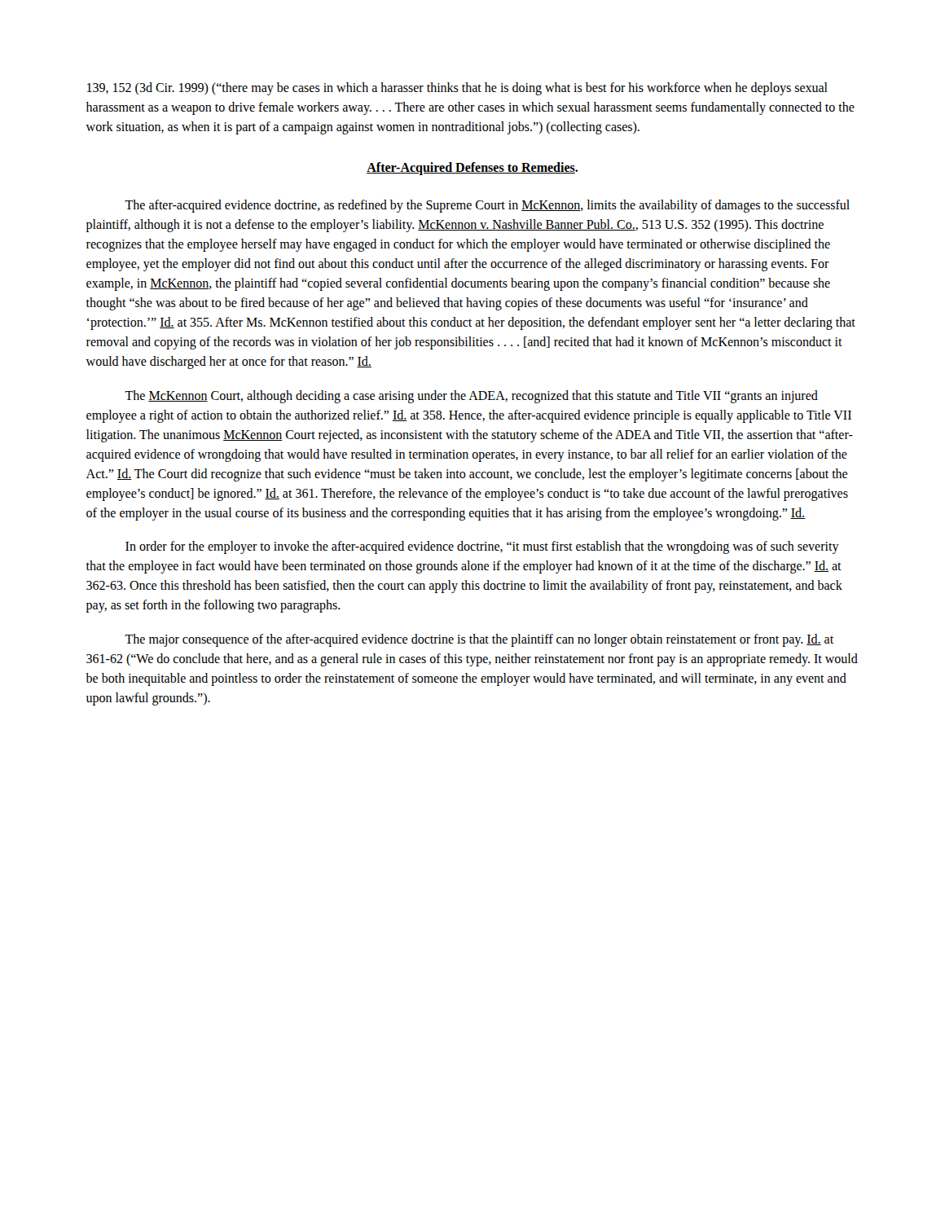139, 152 (3d Cir. 1999) (“there may be cases in which a harasser thinks that he is doing what is best for his workforce when he deploys sexual harassment as a weapon to drive female workers away. . . . There are other cases in which sexual harassment seems fundamentally connected to the work situation, as when it is part of a campaign against women in nontraditional jobs.”) (collecting cases).
After-Acquired Defenses to Remedies.
The after-acquired evidence doctrine, as redefined by the Supreme Court in McKennon, limits the availability of damages to the successful plaintiff, although it is not a defense to the employer’s liability. McKennon v. Nashville Banner Publ. Co., 513 U.S. 352 (1995). This doctrine recognizes that the employee herself may have engaged in conduct for which the employer would have terminated or otherwise disciplined the employee, yet the employer did not find out about this conduct until after the occurrence of the alleged discriminatory or harassing events. For example, in McKennon, the plaintiff had “copied several confidential documents bearing upon the company’s financial condition” because she thought “she was about to be fired because of her age” and believed that having copies of these documents was useful “for ‘insurance’ and ‘protection.’” Id. at 355. After Ms. McKennon testified about this conduct at her deposition, the defendant employer sent her “a letter declaring that removal and copying of the records was in violation of her job responsibilities . . . . [and] recited that had it known of McKennon’s misconduct it would have discharged her at once for that reason.” Id.
The McKennon Court, although deciding a case arising under the ADEA, recognized that this statute and Title VII “grants an injured employee a right of action to obtain the authorized relief.” Id. at 358. Hence, the after-acquired evidence principle is equally applicable to Title VII litigation. The unanimous McKennon Court rejected, as inconsistent with the statutory scheme of the ADEA and Title VII, the assertion that “after-acquired evidence of wrongdoing that would have resulted in termination operates, in every instance, to bar all relief for an earlier violation of the Act.” Id. The Court did recognize that such evidence “must be taken into account, we conclude, lest the employer’s legitimate concerns [about the employee’s conduct] be ignored.” Id. at 361. Therefore, the relevance of the employee’s conduct is “to take due account of the lawful prerogatives of the employer in the usual course of its business and the corresponding equities that it has arising from the employee’s wrongdoing.” Id.
In order for the employer to invoke the after-acquired evidence doctrine, “it must first establish that the wrongdoing was of such severity that the employee in fact would have been terminated on those grounds alone if the employer had known of it at the time of the discharge.” Id. at 362-63. Once this threshold has been satisfied, then the court can apply this doctrine to limit the availability of front pay, reinstatement, and back pay, as set forth in the following two paragraphs.
The major consequence of the after-acquired evidence doctrine is that the plaintiff can no longer obtain reinstatement or front pay. Id. at 361-62 (“We do conclude that here, and as a general rule in cases of this type, neither reinstatement nor front pay is an appropriate remedy. It would be both inequitable and pointless to order the reinstatement of someone the employer would have terminated, and will terminate, in any event and upon lawful grounds.”).